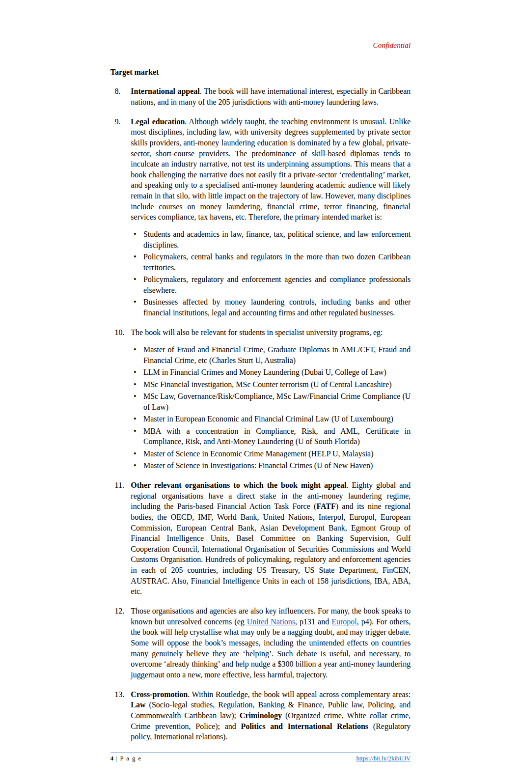Confidential
Target market
International appeal. The book will have international interest, especially in Caribbean nations, and in many of the 205 jurisdictions with anti-money laundering laws.
Legal education. Although widely taught, the teaching environment is unusual. Unlike most disciplines, including law, with university degrees supplemented by private sector skills providers, anti-money laundering education is dominated by a few global, private-sector, short-course providers. The predominance of skill-based diplomas tends to inculcate an industry narrative, not test its underpinning assumptions. This means that a book challenging the narrative does not easily fit a private-sector ‘credentialing’ market, and speaking only to a specialised anti-money laundering academic audience will likely remain in that silo, with little impact on the trajectory of law. However, many disciplines include courses on money laundering, financial crime, terror financing, financial services compliance, tax havens, etc. Therefore, the primary intended market is:
Students and academics in law, finance, tax, political science, and law enforcement disciplines.
Policymakers, central banks and regulators in the more than two dozen Caribbean territories.
Policymakers, regulatory and enforcement agencies and compliance professionals elsewhere.
Businesses affected by money laundering controls, including banks and other financial institutions, legal and accounting firms and other regulated businesses.
The book will also be relevant for students in specialist university programs, eg:
Master of Fraud and Financial Crime, Graduate Diplomas in AML/CFT, Fraud and Financial Crime, etc (Charles Sturt U, Australia)
LLM in Financial Crimes and Money Laundering (Dubai U, College of Law)
MSc Financial investigation, MSc Counter terrorism (U of Central Lancashire)
MSc Law, Governance/Risk/Compliance, MSc Law/Financial Crime Compliance (U of Law)
Master in European Economic and Financial Criminal Law (U of Luxembourg)
MBA with a concentration in Compliance, Risk, and AML, Certificate in Compliance, Risk, and Anti-Money Laundering (U of South Florida)
Master of Science in Economic Crime Management (HELP U, Malaysia)
Master of Science in Investigations: Financial Crimes (U of New Haven)
Other relevant organisations to which the book might appeal. Eighty global and regional organisations have a direct stake in the anti-money laundering regime, including the Paris-based Financial Action Task Force (FATF) and its nine regional bodies, the OECD, IMF, World Bank, United Nations, Interpol, Europol, European Commission, European Central Bank, Asian Development Bank, Egmont Group of Financial Intelligence Units, Basel Committee on Banking Supervision, Gulf Cooperation Council, International Organisation of Securities Commissions and World Customs Organisation. Hundreds of policymaking, regulatory and enforcement agencies in each of 205 countries, including US Treasury, US State Department, FinCEN, AUSTRAC. Also, Financial Intelligence Units in each of 158 jurisdictions, IBA, ABA, etc.
Those organisations and agencies are also key influencers. For many, the book speaks to known but unresolved concerns (eg United Nations, p131 and Europol, p4). For others, the book will help crystallise what may only be a nagging doubt, and may trigger debate. Some will oppose the book’s messages, including the unintended effects on countries many genuinely believe they are ‘helping’. Such debate is useful, and necessary, to overcome ‘already thinking’ and help nudge a $300 billion a year anti-money laundering juggernaut onto a new, more effective, less harmful, trajectory.
Cross-promotion. Within Routledge, the book will appeal across complementary areas: Law (Socio-legal studies, Regulation, Banking & Finance, Public law, Policing, and Commonwealth Caribbean law); Criminology (Organized crime, White collar crime, Crime prevention, Police); and Politics and International Relations (Regulatory policy, International relations).
4 | P a g e
https://bit.ly/2kibUJV